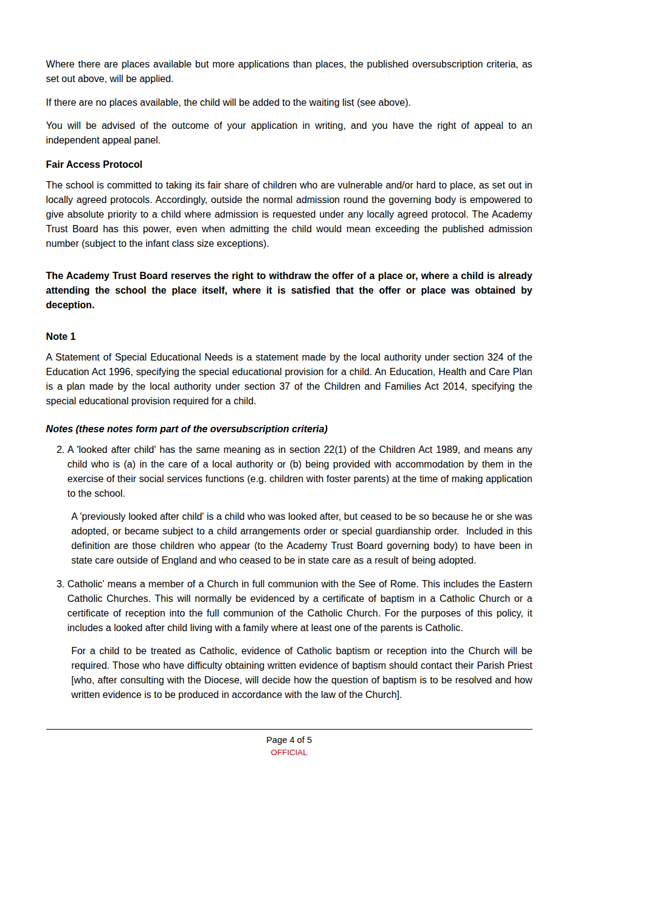Where there are places available but more applications than places, the published oversubscription criteria, as set out above, will be applied.
If there are no places available, the child will be added to the waiting list (see above).
You will be advised of the outcome of your application in writing, and you have the right of appeal to an independent appeal panel.
Fair Access Protocol
The school is committed to taking its fair share of children who are vulnerable and/or hard to place, as set out in locally agreed protocols. Accordingly, outside the normal admission round the governing body is empowered to give absolute priority to a child where admission is requested under any locally agreed protocol. The Academy Trust Board has this power, even when admitting the child would mean exceeding the published admission number (subject to the infant class size exceptions).
The Academy Trust Board reserves the right to withdraw the offer of a place or, where a child is already attending the school the place itself, where it is satisfied that the offer or place was obtained by deception.
Note 1
A Statement of Special Educational Needs is a statement made by the local authority under section 324 of the Education Act 1996, specifying the special educational provision for a child. An Education, Health and Care Plan is a plan made by the local authority under section 37 of the Children and Families Act 2014, specifying the special educational provision required for a child.
Notes (these notes form part of the oversubscription criteria)
A 'looked after child' has the same meaning as in section 22(1) of the Children Act 1989, and means any child who is (a) in the care of a local authority or (b) being provided with accommodation by them in the exercise of their social services functions (e.g. children with foster parents) at the time of making application to the school.
A 'previously looked after child' is a child who was looked after, but ceased to be so because he or she was adopted, or became subject to a child arrangements order or special guardianship order. Included in this definition are those children who appear (to the Academy Trust Board governing body) to have been in state care outside of England and who ceased to be in state care as a result of being adopted.
Catholic' means a member of a Church in full communion with the See of Rome. This includes the Eastern Catholic Churches. This will normally be evidenced by a certificate of baptism in a Catholic Church or a certificate of reception into the full communion of the Catholic Church. For the purposes of this policy, it includes a looked after child living with a family where at least one of the parents is Catholic.
For a child to be treated as Catholic, evidence of Catholic baptism or reception into the Church will be required. Those who have difficulty obtaining written evidence of baptism should contact their Parish Priest [who, after consulting with the Diocese, will decide how the question of baptism is to be resolved and how written evidence is to be produced in accordance with the law of the Church].
Page 4 of 5
OFFICIAL